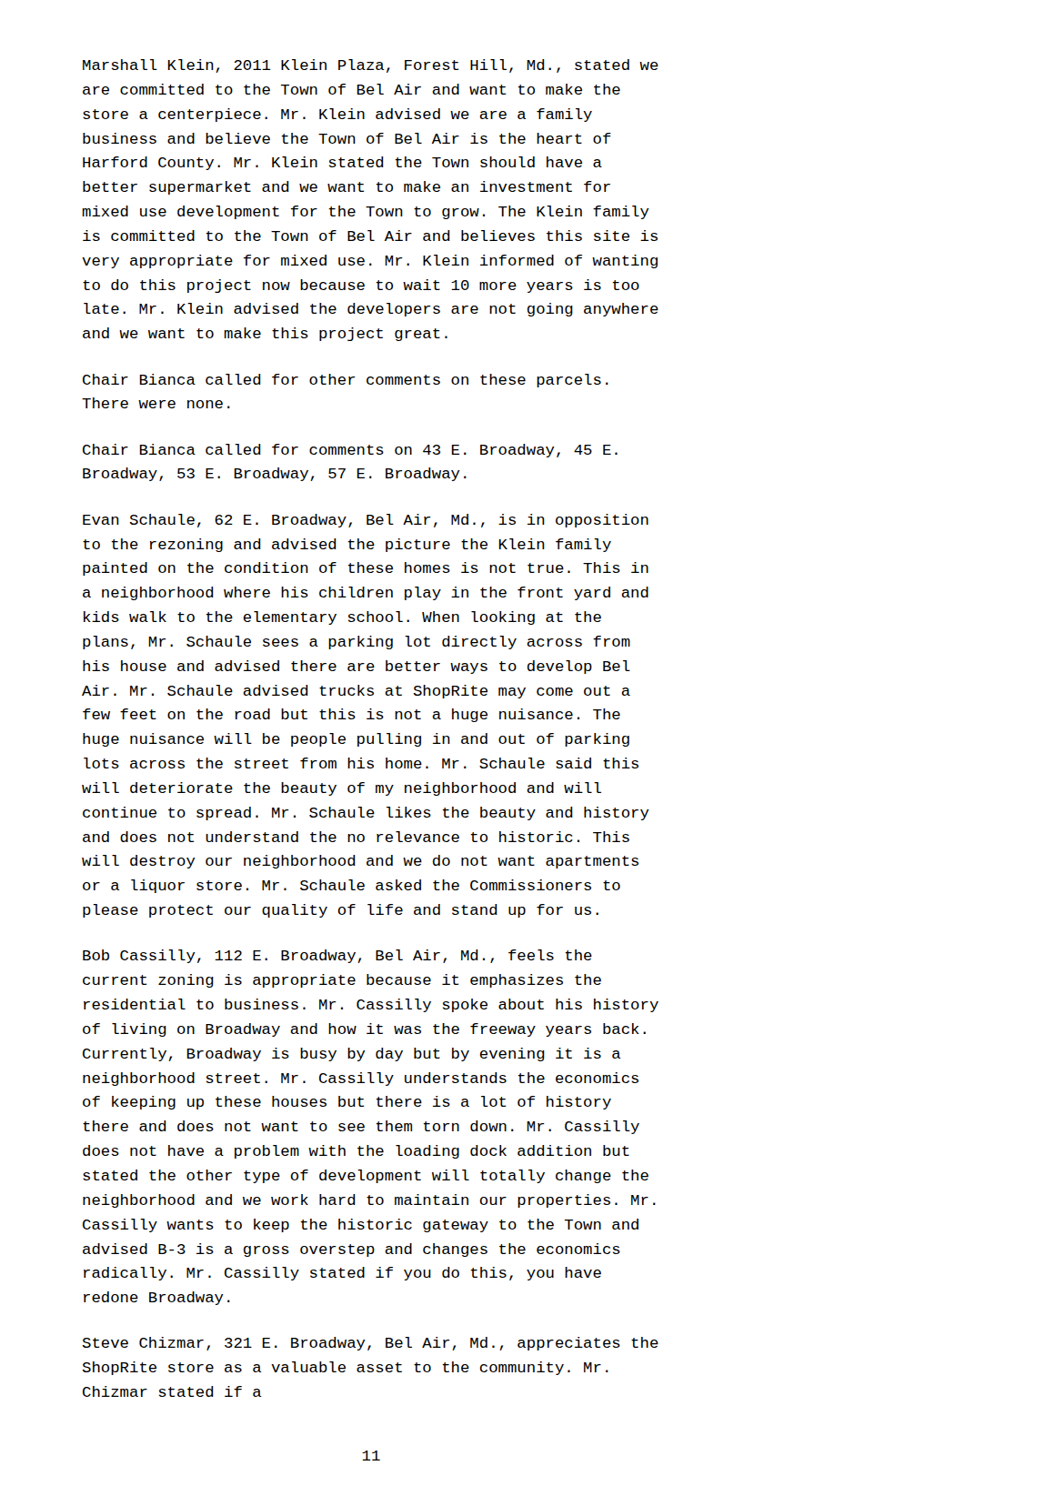Marshall Klein, 2011 Klein Plaza, Forest Hill, Md., stated we are committed to the Town of Bel Air and want to make the store a centerpiece. Mr. Klein advised we are a family business and believe the Town of Bel Air is the heart of Harford County. Mr. Klein stated the Town should have a better supermarket and we want to make an investment for mixed use development for the Town to grow. The Klein family is committed to the Town of Bel Air and believes this site is very appropriate for mixed use. Mr. Klein informed of wanting to do this project now because to wait 10 more years is too late. Mr. Klein advised the developers are not going anywhere and we want to make this project great.
Chair Bianca called for other comments on these parcels. There were none.
Chair Bianca called for comments on 43 E. Broadway, 45 E. Broadway, 53 E. Broadway, 57 E. Broadway.
Evan Schaule, 62 E. Broadway, Bel Air, Md., is in opposition to the rezoning and advised the picture the Klein family painted on the condition of these homes is not true. This in a neighborhood where his children play in the front yard and kids walk to the elementary school. When looking at the plans, Mr. Schaule sees a parking lot directly across from his house and advised there are better ways to develop Bel Air. Mr. Schaule advised trucks at ShopRite may come out a few feet on the road but this is not a huge nuisance. The huge nuisance will be people pulling in and out of parking lots across the street from his home. Mr. Schaule said this will deteriorate the beauty of my neighborhood and will continue to spread. Mr. Schaule likes the beauty and history and does not understand the no relevance to historic. This will destroy our neighborhood and we do not want apartments or a liquor store. Mr. Schaule asked the Commissioners to please protect our quality of life and stand up for us.
Bob Cassilly, 112 E. Broadway, Bel Air, Md., feels the current zoning is appropriate because it emphasizes the residential to business. Mr. Cassilly spoke about his history of living on Broadway and how it was the freeway years back. Currently, Broadway is busy by day but by evening it is a neighborhood street. Mr. Cassilly understands the economics of keeping up these houses but there is a lot of history there and does not want to see them torn down. Mr. Cassilly does not have a problem with the loading dock addition but stated the other type of development will totally change the neighborhood and we work hard to maintain our properties. Mr. Cassilly wants to keep the historic gateway to the Town and advised B-3 is a gross overstep and changes the economics radically. Mr. Cassilly stated if you do this, you have redone Broadway.
Steve Chizmar, 321 E. Broadway, Bel Air, Md., appreciates the ShopRite store as a valuable asset to the community. Mr. Chizmar stated if a
11